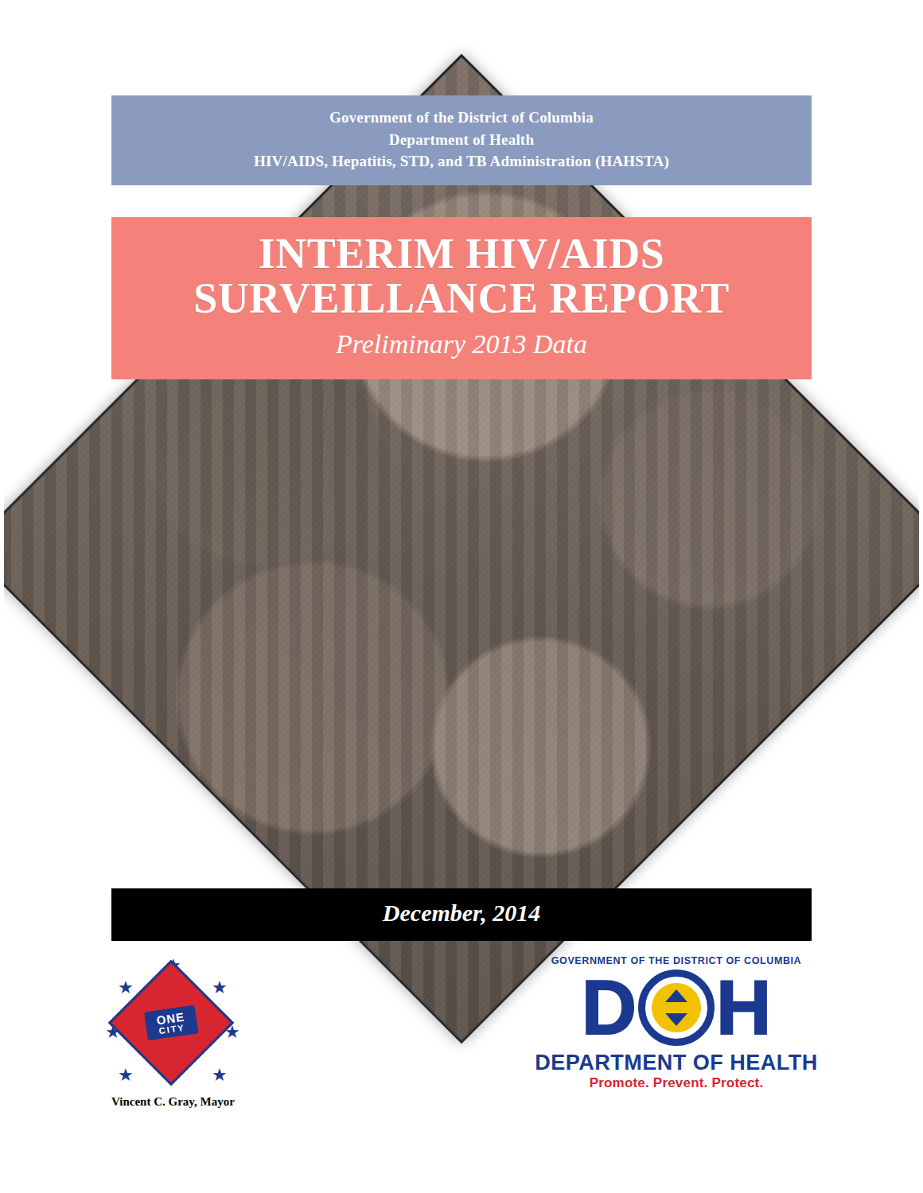Government of the District of Columbia
Department of Health
HIV/AIDS, Hepatitis, STD, and TB Administration (HAHSTA)
INTERIM HIV/AIDS
SURVEILLANCE REPORT
Preliminary 2013 Data
December, 2014
★ ★ ★ ★ ★ ★ ★
ONECITY
Vincent C. Gray, Mayor
GOVERNMENT OF THE DISTRICT OF COLUMBIA
D
H
DEPARTMENT OF HEALTH
Promote. Prevent. Protect.